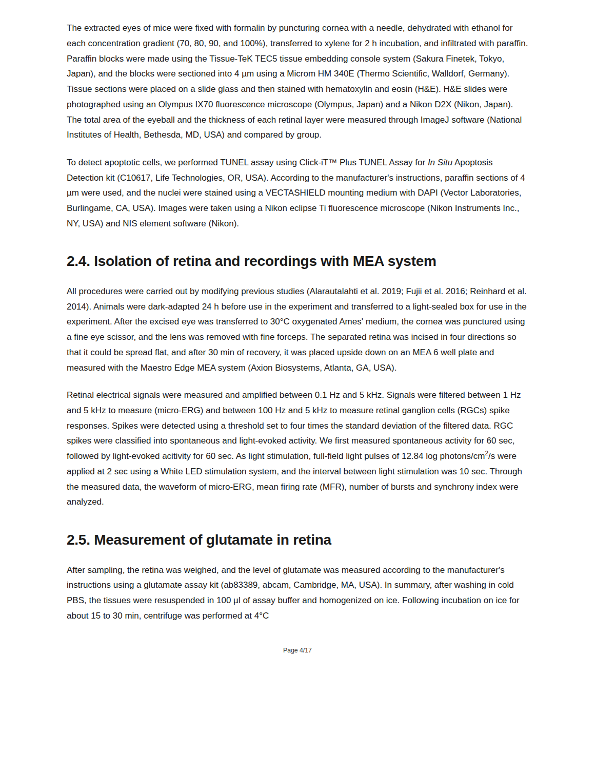The extracted eyes of mice were fixed with formalin by puncturing cornea with a needle, dehydrated with ethanol for each concentration gradient (70, 80, 90, and 100%), transferred to xylene for 2 h incubation, and infiltrated with paraffin. Paraffin blocks were made using the Tissue-TeK TEC5 tissue embedding console system (Sakura Finetek, Tokyo, Japan), and the blocks were sectioned into 4 µm using a Microm HM 340E (Thermo Scientific, Walldorf, Germany). Tissue sections were placed on a slide glass and then stained with hematoxylin and eosin (H&E). H&E slides were photographed using an Olympus IX70 fluorescence microscope (Olympus, Japan) and a Nikon D2X (Nikon, Japan). The total area of the eyeball and the thickness of each retinal layer were measured through ImageJ software (National Institutes of Health, Bethesda, MD, USA) and compared by group.
To detect apoptotic cells, we performed TUNEL assay using Click-iT™ Plus TUNEL Assay for In Situ Apoptosis Detection kit (C10617, Life Technologies, OR, USA). According to the manufacturer's instructions, paraffin sections of 4 µm were used, and the nuclei were stained using a VECTASHIELD mounting medium with DAPI (Vector Laboratories, Burlingame, CA, USA). Images were taken using a Nikon eclipse Ti fluorescence microscope (Nikon Instruments Inc., NY, USA) and NIS element software (Nikon).
2.4. Isolation of retina and recordings with MEA system
All procedures were carried out by modifying previous studies (Alarautalahti et al. 2019; Fujii et al. 2016; Reinhard et al. 2014). Animals were dark-adapted 24 h before use in the experiment and transferred to a light-sealed box for use in the experiment. After the excised eye was transferred to 30°C oxygenated Ames' medium, the cornea was punctured using a fine eye scissor, and the lens was removed with fine forceps. The separated retina was incised in four directions so that it could be spread flat, and after 30 min of recovery, it was placed upside down on an MEA 6 well plate and measured with the Maestro Edge MEA system (Axion Biosystems, Atlanta, GA, USA).
Retinal electrical signals were measured and amplified between 0.1 Hz and 5 kHz. Signals were filtered between 1 Hz and 5 kHz to measure (micro-ERG) and between 100 Hz and 5 kHz to measure retinal ganglion cells (RGCs) spike responses. Spikes were detected using a threshold set to four times the standard deviation of the filtered data. RGC spikes were classified into spontaneous and light-evoked activity. We first measured spontaneous activity for 60 sec, followed by light-evoked acitivity for 60 sec. As light stimulation, full-field light pulses of 12.84 log photons/cm2/s were applied at 2 sec using a White LED stimulation system, and the interval between light stimulation was 10 sec. Through the measured data, the waveform of micro-ERG, mean firing rate (MFR), number of bursts and synchrony index were analyzed.
2.5. Measurement of glutamate in retina
After sampling, the retina was weighed, and the level of glutamate was measured according to the manufacturer's instructions using a glutamate assay kit (ab83389, abcam, Cambridge, MA, USA). In summary, after washing in cold PBS, the tissues were resuspended in 100 µl of assay buffer and homogenized on ice. Following incubation on ice for about 15 to 30 min, centrifuge was performed at 4°C
Page 4/17